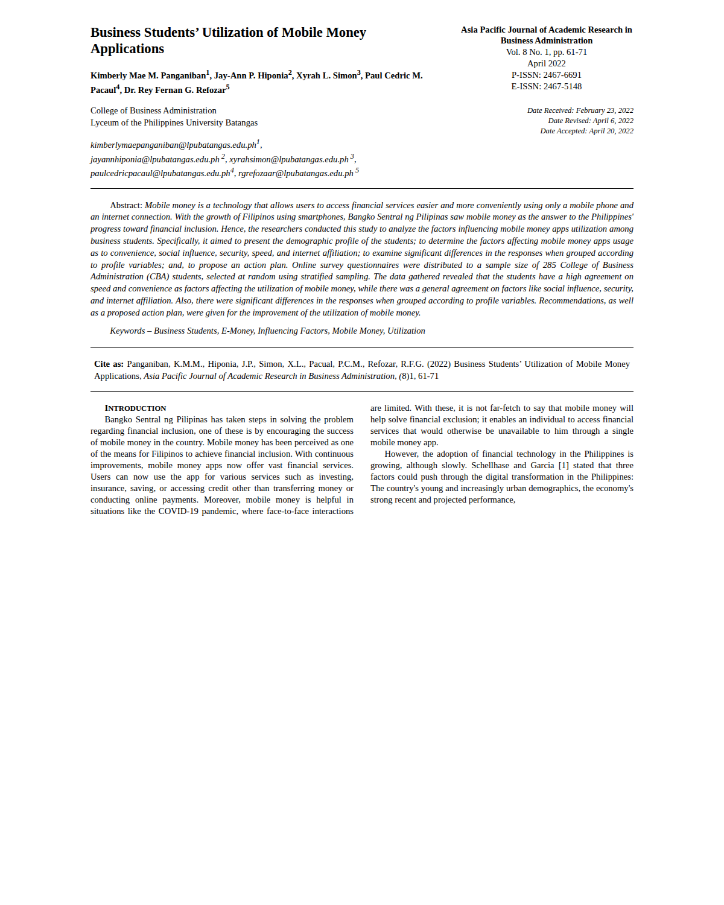Business Students’ Utilization of Mobile Money Applications
Kimberly Mae M. Panganiban1, Jay-Ann P. Hiponia2, Xyrah L. Simon3, Paul Cedric M. Pacaul4, Dr. Rey Fernan G. Refozar5
College of Business Administration
Lyceum of the Philippines University Batangas
kimberlymaepanganiban@lpubatangas.edu.ph1,
jayannhiponia@lpubatangas.edu.ph 2, xyrahsimon@lpubatangas.edu.ph 3,
paulcedricpacaul@lpubatangas.edu.ph4, rgrefozaar@lpubatangas.edu.ph 5
Asia Pacific Journal of Academic Research in Business Administration
Vol. 8 No. 1, pp. 61-71
April 2022
P-ISSN: 2467-6691
E-ISSN: 2467-5148
Date Received: February 23, 2022
Date Revised: April 6, 2022
Date Accepted: April 20, 2022
Abstract: Mobile money is a technology that allows users to access financial services easier and more conveniently using only a mobile phone and an internet connection. With the growth of Filipinos using smartphones, Bangko Sentral ng Pilipinas saw mobile money as the answer to the Philippines' progress toward financial inclusion. Hence, the researchers conducted this study to analyze the factors influencing mobile money apps utilization among business students. Specifically, it aimed to present the demographic profile of the students; to determine the factors affecting mobile money apps usage as to convenience, social influence, security, speed, and internet affiliation; to examine significant differences in the responses when grouped according to profile variables; and, to propose an action plan. Online survey questionnaires were distributed to a sample size of 285 College of Business Administration (CBA) students, selected at random using stratified sampling. The data gathered revealed that the students have a high agreement on speed and convenience as factors affecting the utilization of mobile money, while there was a general agreement on factors like social influence, security, and internet affiliation. Also, there were significant differences in the responses when grouped according to profile variables. Recommendations, as well as a proposed action plan, were given for the improvement of the utilization of mobile money.
Keywords – Business Students, E-Money, Influencing Factors, Mobile Money, Utilization
Cite as: Panganiban, K.M.M., Hiponia, J.P., Simon, X.L., Pacual, P.C.M., Refozar, R.F.G. (2022) Business Students’ Utilization of Mobile Money Applications, Asia Pacific Journal of Academic Research in Business Administration, (8)1, 61-71
INTRODUCTION
Bangko Sentral ng Pilipinas has taken steps in solving the problem regarding financial inclusion, one of these is by encouraging the success of mobile money in the country. Mobile money has been perceived as one of the means for Filipinos to achieve financial inclusion. With continuous improvements, mobile money apps now offer vast financial services. Users can now use the app for various services such as investing, insurance, saving, or accessing credit other than transferring money or conducting online payments. Moreover, mobile money is helpful in situations like the COVID-19 pandemic, where face-to-face interactions are limited. With these, it is not far-fetch to say that mobile money will help solve financial exclusion; it enables an individual to access financial services that would otherwise be unavailable to him through a single mobile money app.
However, the adoption of financial technology in the Philippines is growing, although slowly. Schellhase and Garcia [1] stated that three factors could push through the digital transformation in the Philippines: The country's young and increasingly urban demographics, the economy's strong recent and projected performance,